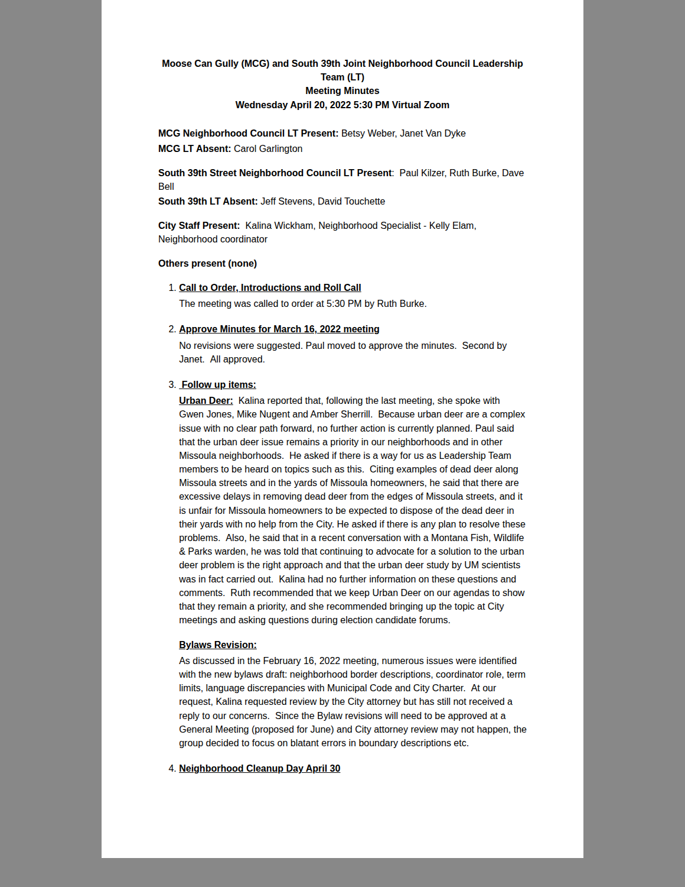Moose Can Gully (MCG) and South 39th Joint Neighborhood Council Leadership Team (LT)
Meeting Minutes
Wednesday April 20, 2022 5:30 PM Virtual Zoom
MCG Neighborhood Council LT Present: Betsy Weber, Janet Van Dyke
MCG LT Absent: Carol Garlington
South 39th Street Neighborhood Council LT Present: Paul Kilzer, Ruth Burke, Dave Bell
South 39th LT Absent: Jeff Stevens, David Touchette
City Staff Present: Kalina Wickham, Neighborhood Specialist - Kelly Elam, Neighborhood coordinator
Others present (none)
Call to Order, Introductions and Roll Call
The meeting was called to order at 5:30 PM by Ruth Burke.
Approve Minutes for March 16, 2022 meeting
No revisions were suggested. Paul moved to approve the minutes. Second by Janet. All approved.
Follow up items:
Urban Deer: Kalina reported that, following the last meeting, she spoke with Gwen Jones, Mike Nugent and Amber Sherrill. Because urban deer are a complex issue with no clear path forward, no further action is currently planned. Paul said that the urban deer issue remains a priority in our neighborhoods and in other Missoula neighborhoods. He asked if there is a way for us as Leadership Team members to be heard on topics such as this. Citing examples of dead deer along Missoula streets and in the yards of Missoula homeowners, he said that there are excessive delays in removing dead deer from the edges of Missoula streets, and it is unfair for Missoula homeowners to be expected to dispose of the dead deer in their yards with no help from the City. He asked if there is any plan to resolve these problems. Also, he said that in a recent conversation with a Montana Fish, Wildlife & Parks warden, he was told that continuing to advocate for a solution to the urban deer problem is the right approach and that the urban deer study by UM scientists was in fact carried out. Kalina had no further information on these questions and comments. Ruth recommended that we keep Urban Deer on our agendas to show that they remain a priority, and she recommended bringing up the topic at City meetings and asking questions during election candidate forums.
Bylaws Revision:
As discussed in the February 16, 2022 meeting, numerous issues were identified with the new bylaws draft: neighborhood border descriptions, coordinator role, term limits, language discrepancies with Municipal Code and City Charter. At our request, Kalina requested review by the City attorney but has still not received a reply to our concerns. Since the Bylaw revisions will need to be approved at a General Meeting (proposed for June) and City attorney review may not happen, the group decided to focus on blatant errors in boundary descriptions etc.
Neighborhood Cleanup Day April 30